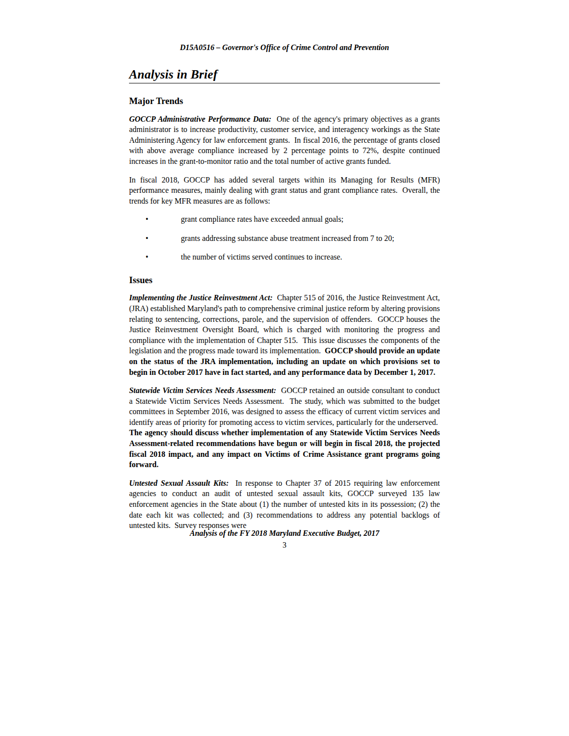D15A0516 – Governor's Office of Crime Control and Prevention
Analysis in Brief
Major Trends
GOCCP Administrative Performance Data: One of the agency's primary objectives as a grants administrator is to increase productivity, customer service, and interagency workings as the State Administering Agency for law enforcement grants. In fiscal 2016, the percentage of grants closed with above average compliance increased by 2 percentage points to 72%, despite continued increases in the grant-to-monitor ratio and the total number of active grants funded.
In fiscal 2018, GOCCP has added several targets within its Managing for Results (MFR) performance measures, mainly dealing with grant status and grant compliance rates. Overall, the trends for key MFR measures are as follows:
grant compliance rates have exceeded annual goals;
grants addressing substance abuse treatment increased from 7 to 20;
the number of victims served continues to increase.
Issues
Implementing the Justice Reinvestment Act: Chapter 515 of 2016, the Justice Reinvestment Act, (JRA) established Maryland's path to comprehensive criminal justice reform by altering provisions relating to sentencing, corrections, parole, and the supervision of offenders. GOCCP houses the Justice Reinvestment Oversight Board, which is charged with monitoring the progress and compliance with the implementation of Chapter 515. This issue discusses the components of the legislation and the progress made toward its implementation. GOCCP should provide an update on the status of the JRA implementation, including an update on which provisions set to begin in October 2017 have in fact started, and any performance data by December 1, 2017.
Statewide Victim Services Needs Assessment: GOCCP retained an outside consultant to conduct a Statewide Victim Services Needs Assessment. The study, which was submitted to the budget committees in September 2016, was designed to assess the efficacy of current victim services and identify areas of priority for promoting access to victim services, particularly for the underserved. The agency should discuss whether implementation of any Statewide Victim Services Needs Assessment-related recommendations have begun or will begin in fiscal 2018, the projected fiscal 2018 impact, and any impact on Victims of Crime Assistance grant programs going forward.
Untested Sexual Assault Kits: In response to Chapter 37 of 2015 requiring law enforcement agencies to conduct an audit of untested sexual assault kits, GOCCP surveyed 135 law enforcement agencies in the State about (1) the number of untested kits in its possession; (2) the date each kit was collected; and (3) recommendations to address any potential backlogs of untested kits. Survey responses were
Analysis of the FY 2018 Maryland Executive Budget, 2017
3